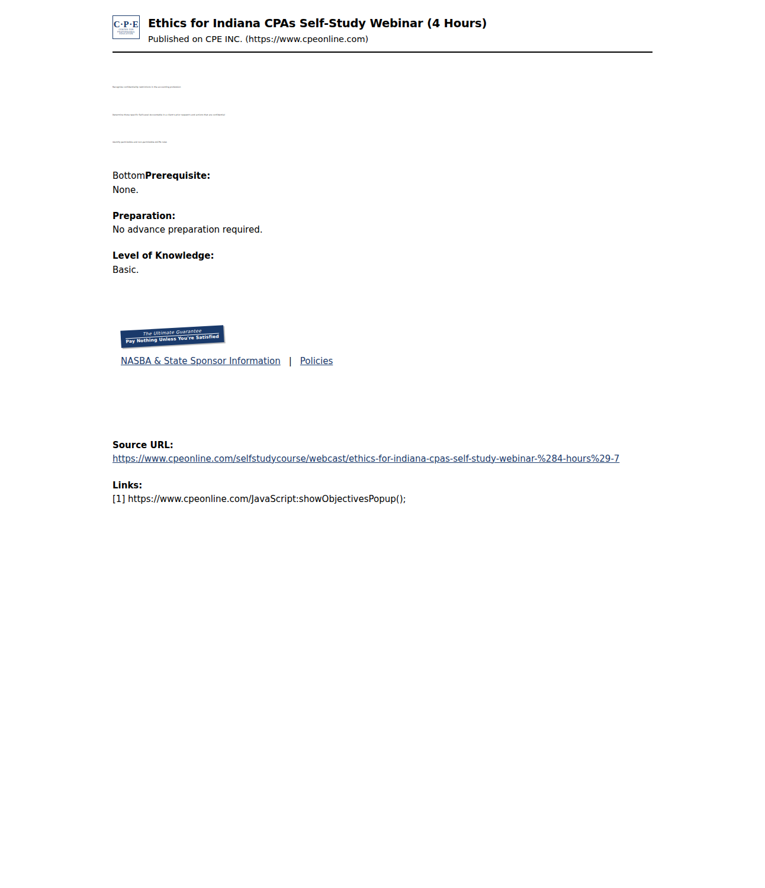C·P·E
CENTER FOR
PROFESSIONAL
EDUCATION
Ethics for Indiana CPAs Self-Study Webinar (4 Hours)
Published on CPE INC. (https://www.cpeonline.com)
Recognize confidentiality restrictions in the accounting profession
Determine those specific Self-Level Accountable in a client's prior request's and actions that are confidential
Identify permissible and non-permissible AICPA rules
BottomPrerequisite:
None.
Preparation:
No advance preparation required.
Level of Knowledge:
Basic.
The Ultimate Guarantee
Pay Nothing Unless You're Satisfied
NASBA & State Sponsor Information|Policies
Source URL:
https://www.cpeonline.com/selfstudycourse/webcast/ethics-for-indiana-cpas-self-study-webinar-%284-hours%29-7
Links:
[1] https://www.cpeonline.com/JavaScript:showObjectivesPopup();